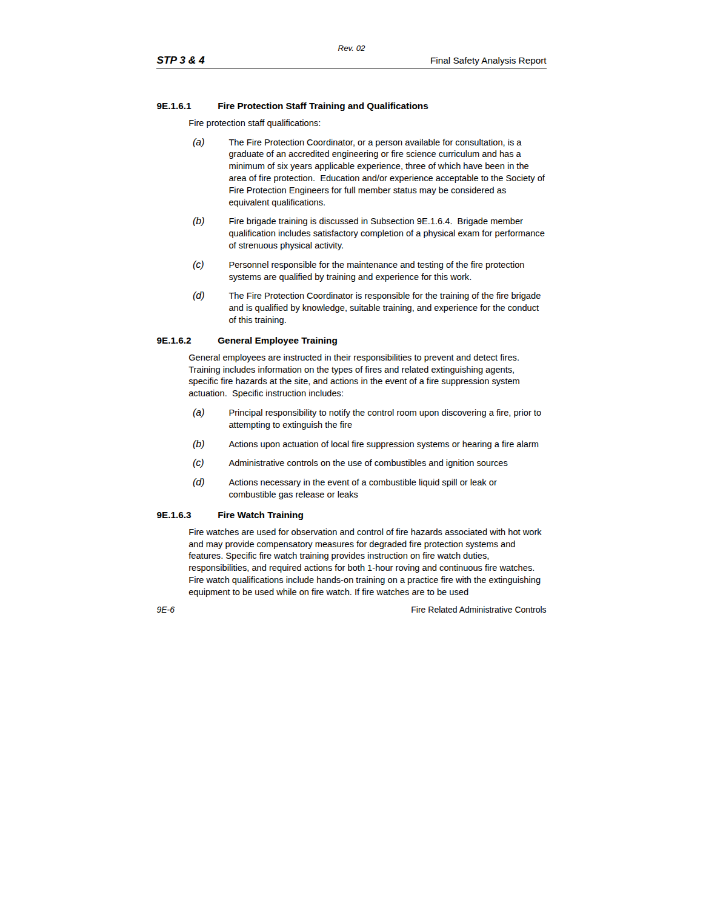Rev. 02
STP 3 & 4
Final Safety Analysis Report
9E.1.6.1 Fire Protection Staff Training and Qualifications
Fire protection staff qualifications:
(a)
The Fire Protection Coordinator, or a person available for consultation, is a graduate of an accredited engineering or fire science curriculum and has a minimum of six years applicable experience, three of which have been in the area of fire protection. Education and/or experience acceptable to the Society of Fire Protection Engineers for full member status may be considered as equivalent qualifications.
(b)
Fire brigade training is discussed in Subsection 9E.1.6.4. Brigade member qualification includes satisfactory completion of a physical exam for performance of strenuous physical activity.
(c)
Personnel responsible for the maintenance and testing of the fire protection systems are qualified by training and experience for this work.
(d)
The Fire Protection Coordinator is responsible for the training of the fire brigade and is qualified by knowledge, suitable training, and experience for the conduct of this training.
9E.1.6.2 General Employee Training
General employees are instructed in their responsibilities to prevent and detect fires. Training includes information on the types of fires and related extinguishing agents, specific fire hazards at the site, and actions in the event of a fire suppression system actuation. Specific instruction includes:
(a)
Principal responsibility to notify the control room upon discovering a fire, prior to attempting to extinguish the fire
(b)
Actions upon actuation of local fire suppression systems or hearing a fire alarm
(c)
Administrative controls on the use of combustibles and ignition sources
(d)
Actions necessary in the event of a combustible liquid spill or leak or combustible gas release or leaks
9E.1.6.3 Fire Watch Training
Fire watches are used for observation and control of fire hazards associated with hot work and may provide compensatory measures for degraded fire protection systems and features. Specific fire watch training provides instruction on fire watch duties, responsibilities, and required actions for both 1-hour roving and continuous fire watches. Fire watch qualifications include hands-on training on a practice fire with the extinguishing equipment to be used while on fire watch. If fire watches are to be used
9E-6
Fire Related Administrative Controls